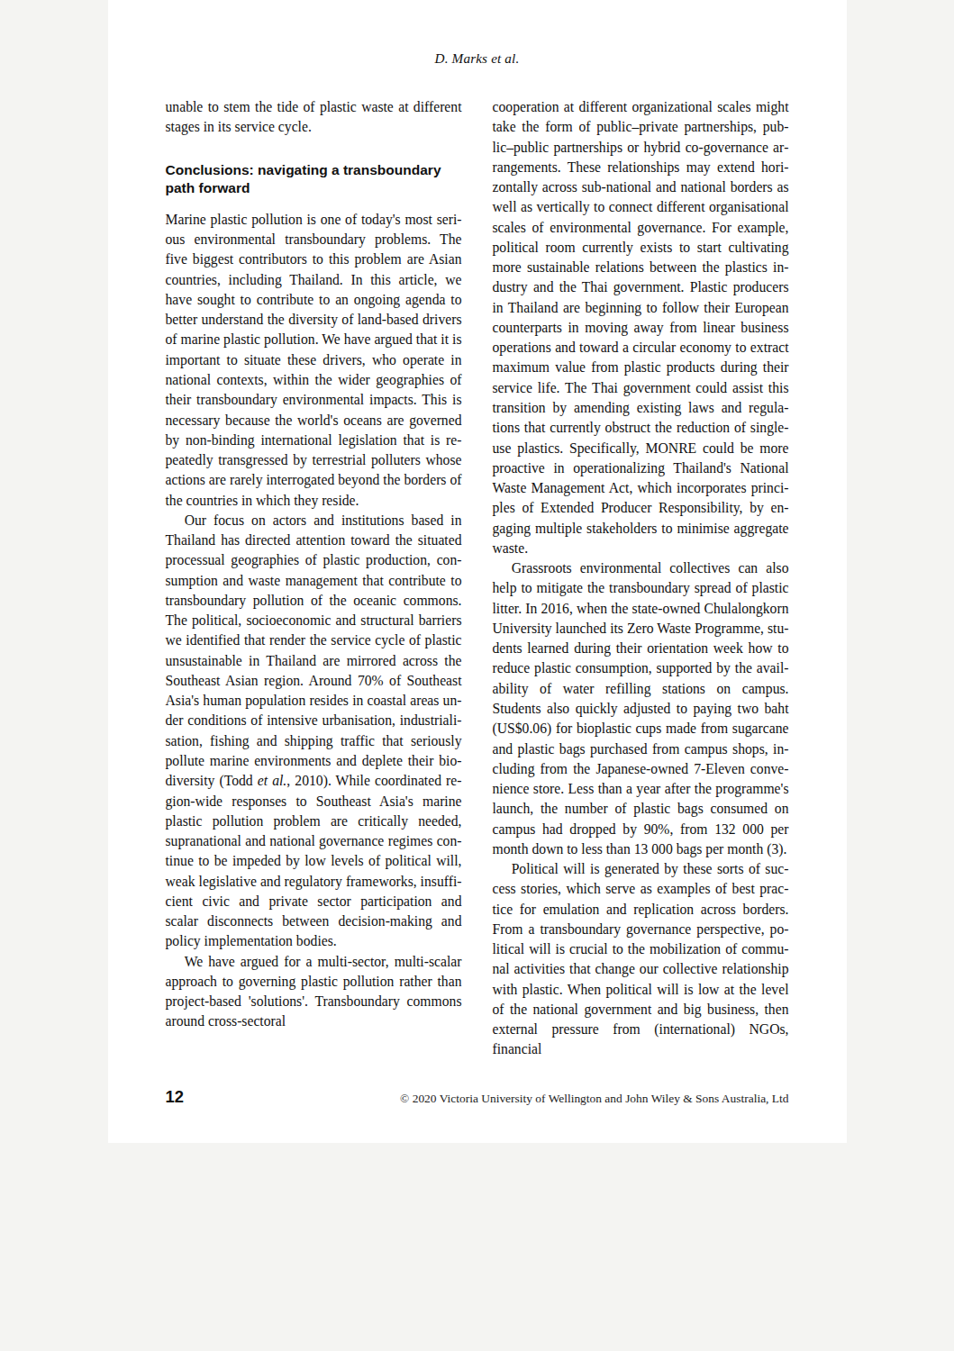D. Marks et al.
unable to stem the tide of plastic waste at different stages in its service cycle.
Conclusions: navigating a transboundary path forward
Marine plastic pollution is one of today's most serious environmental transboundary problems. The five biggest contributors to this problem are Asian countries, including Thailand. In this article, we have sought to contribute to an ongoing agenda to better understand the diversity of land-based drivers of marine plastic pollution. We have argued that it is important to situate these drivers, who operate in national contexts, within the wider geographies of their transboundary environmental impacts. This is necessary because the world's oceans are governed by non-binding international legislation that is repeatedly transgressed by terrestrial polluters whose actions are rarely interrogated beyond the borders of the countries in which they reside.
Our focus on actors and institutions based in Thailand has directed attention toward the situated processual geographies of plastic production, consumption and waste management that contribute to transboundary pollution of the oceanic commons. The political, socioeconomic and structural barriers we identified that render the service cycle of plastic unsustainable in Thailand are mirrored across the Southeast Asian region. Around 70% of Southeast Asia's human population resides in coastal areas under conditions of intensive urbanisation, industrialisation, fishing and shipping traffic that seriously pollute marine environments and deplete their biodiversity (Todd et al., 2010). While coordinated region-wide responses to Southeast Asia's marine plastic pollution problem are critically needed, supranational and national governance regimes continue to be impeded by low levels of political will, weak legislative and regulatory frameworks, insufficient civic and private sector participation and scalar disconnects between decision-making and policy implementation bodies.
We have argued for a multi-sector, multi-scalar approach to governing plastic pollution rather than project-based 'solutions'. Transboundary commons around cross-sectoral
cooperation at different organizational scales might take the form of public–private partnerships, public–public partnerships or hybrid co-governance arrangements. These relationships may extend horizontally across sub-national and national borders as well as vertically to connect different organisational scales of environmental governance. For example, political room currently exists to start cultivating more sustainable relations between the plastics industry and the Thai government. Plastic producers in Thailand are beginning to follow their European counterparts in moving away from linear business operations and toward a circular economy to extract maximum value from plastic products during their service life. The Thai government could assist this transition by amending existing laws and regulations that currently obstruct the reduction of single-use plastics. Specifically, MONRE could be more proactive in operationalizing Thailand's National Waste Management Act, which incorporates principles of Extended Producer Responsibility, by engaging multiple stakeholders to minimise aggregate waste.
Grassroots environmental collectives can also help to mitigate the transboundary spread of plastic litter. In 2016, when the state-owned Chulalongkorn University launched its Zero Waste Programme, students learned during their orientation week how to reduce plastic consumption, supported by the availability of water refilling stations on campus. Students also quickly adjusted to paying two baht (US$0.06) for bioplastic cups made from sugarcane and plastic bags purchased from campus shops, including from the Japanese-owned 7-Eleven convenience store. Less than a year after the programme's launch, the number of plastic bags consumed on campus had dropped by 90%, from 132 000 per month down to less than 13 000 bags per month (3).
Political will is generated by these sorts of success stories, which serve as examples of best practice for emulation and replication across borders. From a transboundary governance perspective, political will is crucial to the mobilization of communal activities that change our collective relationship with plastic. When political will is low at the level of the national government and big business, then external pressure from (international) NGOs, financial
12
© 2020 Victoria University of Wellington and John Wiley & Sons Australia, Ltd